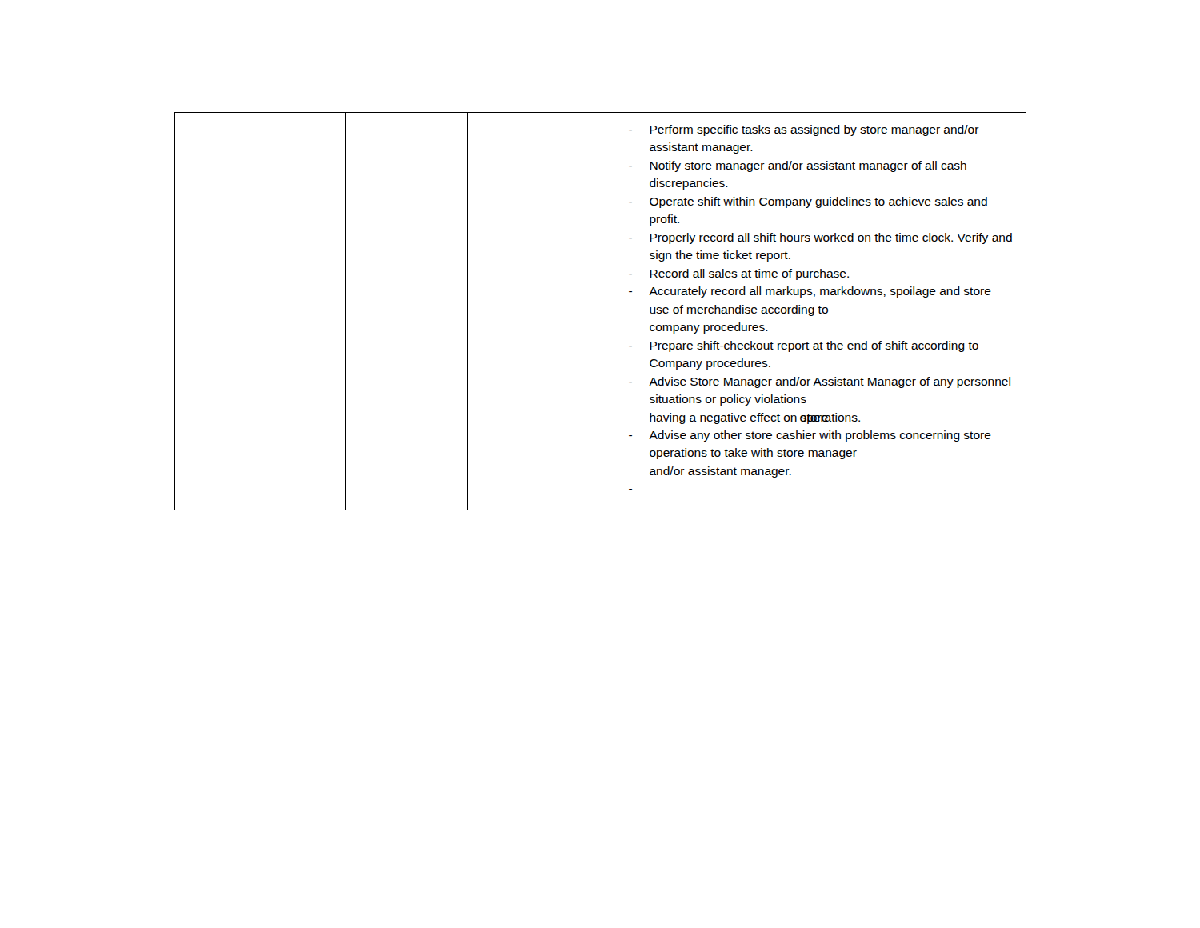| | | | Perform specific tasks as assigned by store manager and/or assistant manager. Notify store manager and/or assistant manager of all cash discrepancies. Operate shift within Company guidelines to achieve sales and profit. Properly record all shift hours worked on the time clock. Verify and sign the time ticket report. Record all sales at time of purchase. Accurately record all markups, markdowns, spoilage and store use of merchandise according to company procedures. Prepare shift-checkout report at the end of shift according to Company procedures. Advise Store Manager and/or Assistant Manager of any personnel situations or policy violations having a negative effect on store operations. Advise any other store cashier with problems concerning store operations to take with store manager and/or assistant manager. |